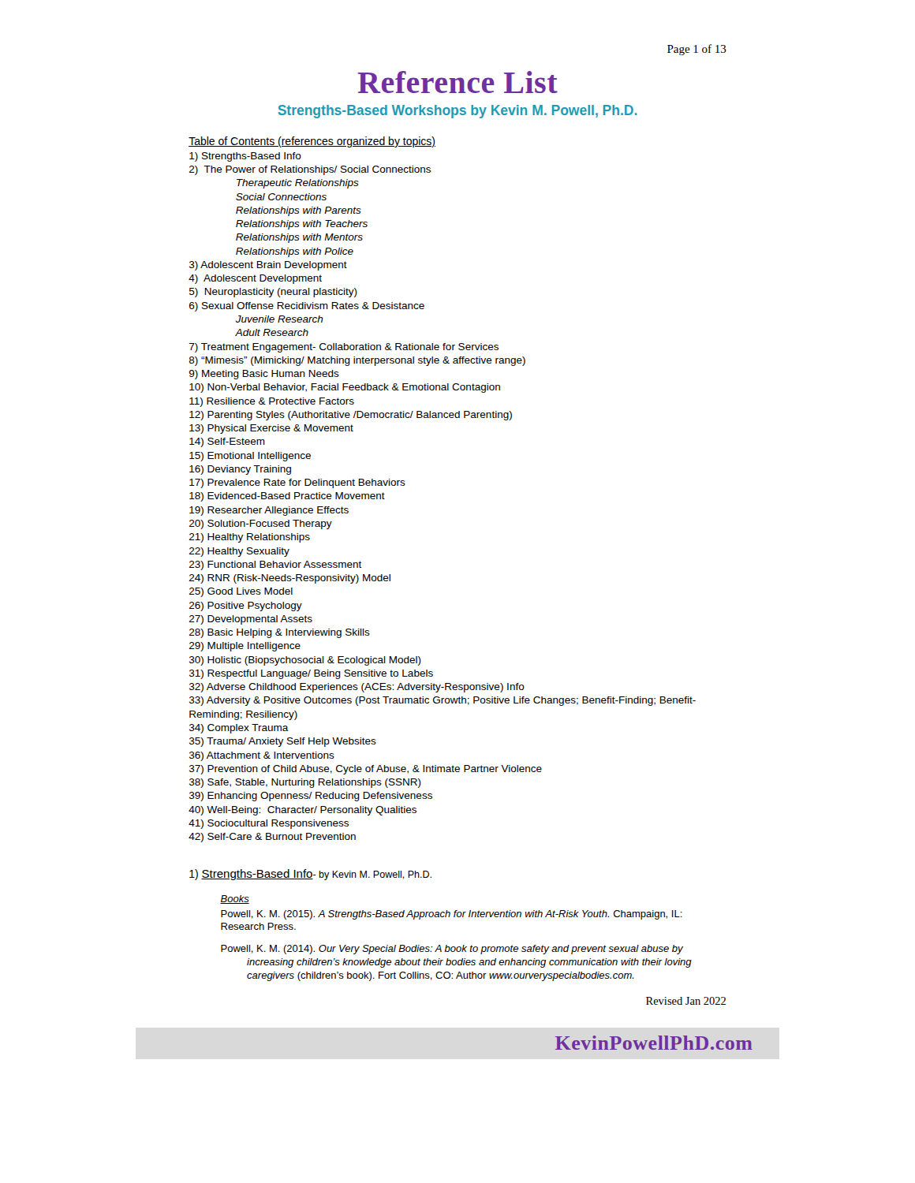Page 1 of 13
Reference List
Strengths-Based Workshops by Kevin M. Powell, Ph.D.
Table of Contents (references organized by topics)
1) Strengths-Based Info
2) The Power of Relationships/ Social Connections
Therapeutic Relationships
Social Connections
Relationships with Parents
Relationships with Teachers
Relationships with Mentors
Relationships with Police
3) Adolescent Brain Development
4) Adolescent Development
5) Neuroplasticity (neural plasticity)
6) Sexual Offense Recidivism Rates & Desistance
Juvenile Research
Adult Research
7) Treatment Engagement- Collaboration & Rationale for Services
8) “Mimesis” (Mimicking/ Matching interpersonal style & affective range)
9) Meeting Basic Human Needs
10) Non-Verbal Behavior, Facial Feedback & Emotional Contagion
11) Resilience & Protective Factors
12) Parenting Styles (Authoritative /Democratic/ Balanced Parenting)
13) Physical Exercise & Movement
14) Self-Esteem
15) Emotional Intelligence
16) Deviancy Training
17) Prevalence Rate for Delinquent Behaviors
18) Evidenced-Based Practice Movement
19) Researcher Allegiance Effects
20) Solution-Focused Therapy
21) Healthy Relationships
22) Healthy Sexuality
23) Functional Behavior Assessment
24) RNR (Risk-Needs-Responsivity) Model
25) Good Lives Model
26) Positive Psychology
27) Developmental Assets
28) Basic Helping & Interviewing Skills
29) Multiple Intelligence
30) Holistic (Biopsychosocial & Ecological Model)
31) Respectful Language/ Being Sensitive to Labels
32) Adverse Childhood Experiences (ACEs: Adversity-Responsive) Info
33) Adversity & Positive Outcomes (Post Traumatic Growth; Positive Life Changes; Benefit-Finding; Benefit-Reminding; Resiliency)
34) Complex Trauma
35) Trauma/ Anxiety Self Help Websites
36) Attachment & Interventions
37) Prevention of Child Abuse, Cycle of Abuse, & Intimate Partner Violence
38) Safe, Stable, Nurturing Relationships (SSNR)
39) Enhancing Openness/ Reducing Defensiveness
40) Well-Being: Character/ Personality Qualities
41) Sociocultural Responsiveness
42) Self-Care & Burnout Prevention
1) Strengths-Based Info- by Kevin M. Powell, Ph.D.
Books
Powell, K. M. (2015). A Strengths-Based Approach for Intervention with At-Risk Youth. Champaign, IL: Research Press.
Powell, K. M. (2014). Our Very Special Bodies: A book to promote safety and prevent sexual abuse by increasing children’s knowledge about their bodies and enhancing communication with their loving caregivers (children’s book). Fort Collins, CO: Author www.ourveryspecialbodies.com.
Revised Jan 2022
KevinPowellPhD.com